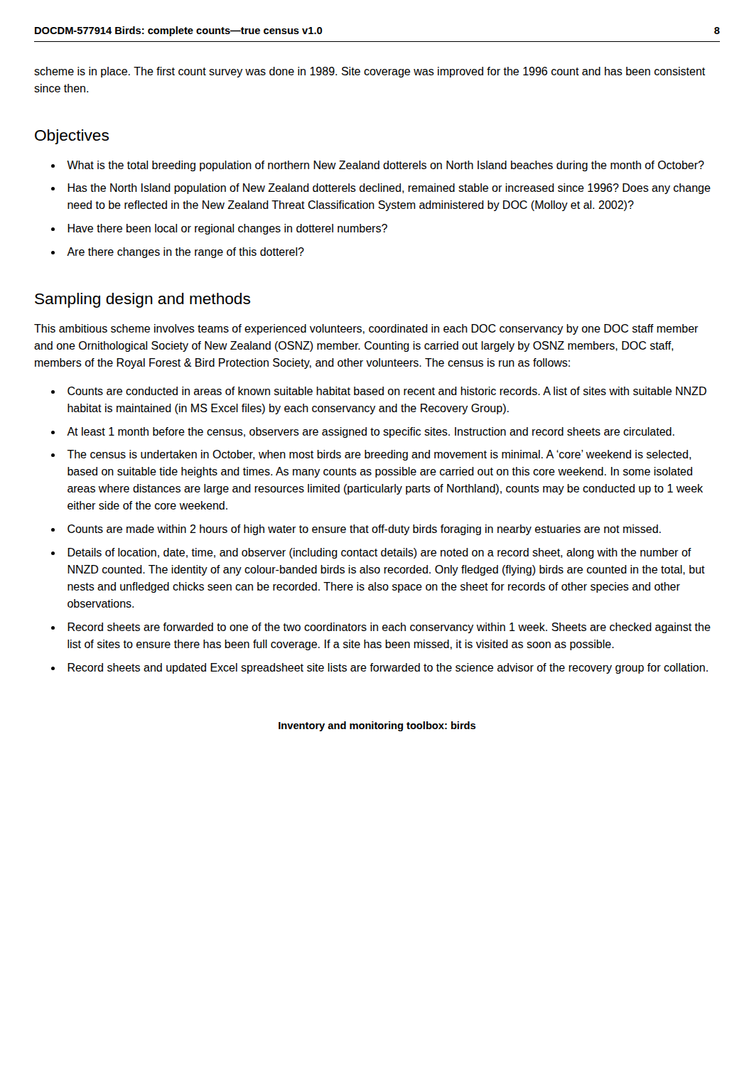DOCDM-577914 Birds: complete counts—true census v1.0 8
scheme is in place. The first count survey was done in 1989. Site coverage was improved for the 1996 count and has been consistent since then.
Objectives
What is the total breeding population of northern New Zealand dotterels on North Island beaches during the month of October?
Has the North Island population of New Zealand dotterels declined, remained stable or increased since 1996? Does any change need to be reflected in the New Zealand Threat Classification System administered by DOC (Molloy et al. 2002)?
Have there been local or regional changes in dotterel numbers?
Are there changes in the range of this dotterel?
Sampling design and methods
This ambitious scheme involves teams of experienced volunteers, coordinated in each DOC conservancy by one DOC staff member and one Ornithological Society of New Zealand (OSNZ) member. Counting is carried out largely by OSNZ members, DOC staff, members of the Royal Forest & Bird Protection Society, and other volunteers. The census is run as follows:
Counts are conducted in areas of known suitable habitat based on recent and historic records. A list of sites with suitable NNZD habitat is maintained (in MS Excel files) by each conservancy and the Recovery Group).
At least 1 month before the census, observers are assigned to specific sites. Instruction and record sheets are circulated.
The census is undertaken in October, when most birds are breeding and movement is minimal. A ‘core’ weekend is selected, based on suitable tide heights and times. As many counts as possible are carried out on this core weekend. In some isolated areas where distances are large and resources limited (particularly parts of Northland), counts may be conducted up to 1 week either side of the core weekend.
Counts are made within 2 hours of high water to ensure that off-duty birds foraging in nearby estuaries are not missed.
Details of location, date, time, and observer (including contact details) are noted on a record sheet, along with the number of NNZD counted. The identity of any colour-banded birds is also recorded. Only fledged (flying) birds are counted in the total, but nests and unfledged chicks seen can be recorded. There is also space on the sheet for records of other species and other observations.
Record sheets are forwarded to one of the two coordinators in each conservancy within 1 week. Sheets are checked against the list of sites to ensure there has been full coverage. If a site has been missed, it is visited as soon as possible.
Record sheets and updated Excel spreadsheet site lists are forwarded to the science advisor of the recovery group for collation.
Inventory and monitoring toolbox: birds